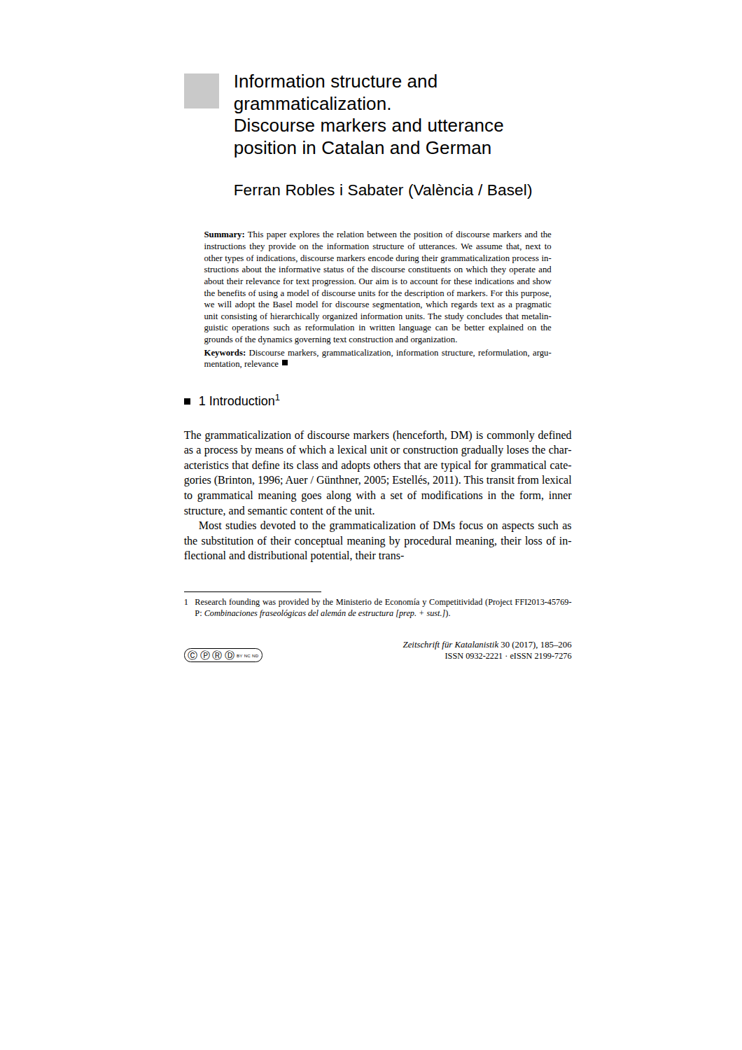Information structure and
grammaticalization.
Discourse markers and utterance
position in Catalan and German
Ferran Robles i Sabater (València / Basel)
Summary: This paper explores the relation between the position of discourse markers and the instructions they provide on the information structure of utterances. We assume that, next to other types of indications, discourse markers encode during their grammaticalization process instructions about the informative status of the discourse constituents on which they operate and about their relevance for text progression. Our aim is to account for these indications and show the benefits of using a model of discourse units for the description of markers. For this purpose, we will adopt the Basel model for discourse segmentation, which regards text as a pragmatic unit consisting of hierarchically organized information units. The study concludes that metalinguistic operations such as reformulation in written language can be better explained on the grounds of the dynamics governing text construction and organization.
Keywords: Discourse markers, grammaticalization, information structure, reformulation, argumentation, relevance
1 Introduction1
The grammaticalization of discourse markers (henceforth, DM) is commonly defined as a process by means of which a lexical unit or construction gradually loses the characteristics that define its class and adopts others that are typical for grammatical categories (Brinton, 1996; Auer / Günthner, 2005; Estellés, 2011). This transit from lexical to grammatical meaning goes along with a set of modifications in the form, inner structure, and semantic content of the unit.
Most studies devoted to the grammaticalization of DMs focus on aspects such as the substitution of their conceptual meaning by procedural meaning, their loss of inflectional and distributional potential, their trans-
1 Research founding was provided by the Ministerio de Economía y Competitividad (Project FFI2013-45769-P: Combinaciones fraseológicas del alemán de estructura [prep. + sust.]).
Ⓒ Ⓟ Ⓡ Ⓓ BY NC ND
Zeitschrift für Katalanistik 30 (2017), 185–206
ISSN 0932-2221 · eISSN 2199-7276